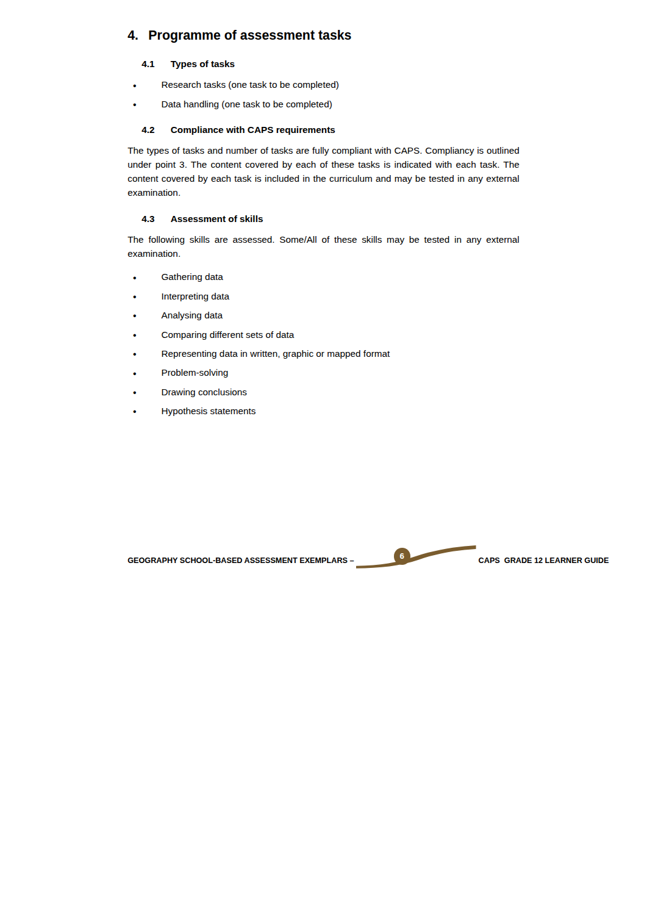4. Programme of assessment tasks
4.1 Types of tasks
Research tasks (one task to be completed)
Data handling (one task to be completed)
4.2 Compliance with CAPS requirements
The types of tasks and number of tasks are fully compliant with CAPS. Compliancy is outlined under point 3. The content covered by each of these tasks is indicated with each task. The content covered by each task is included in the curriculum and may be tested in any external examination.
4.3 Assessment of skills
The following skills are assessed. Some/All of these skills may be tested in any external examination.
Gathering data
Interpreting data
Analysing data
Comparing different sets of data
Representing data in written, graphic or mapped format
Problem-solving
Drawing conclusions
Hypothesis statements
GEOGRAPHY SCHOOL-BASED ASSESSMENT EXEMPLARS –
6
CAPS GRADE 12 LEARNER GUIDE